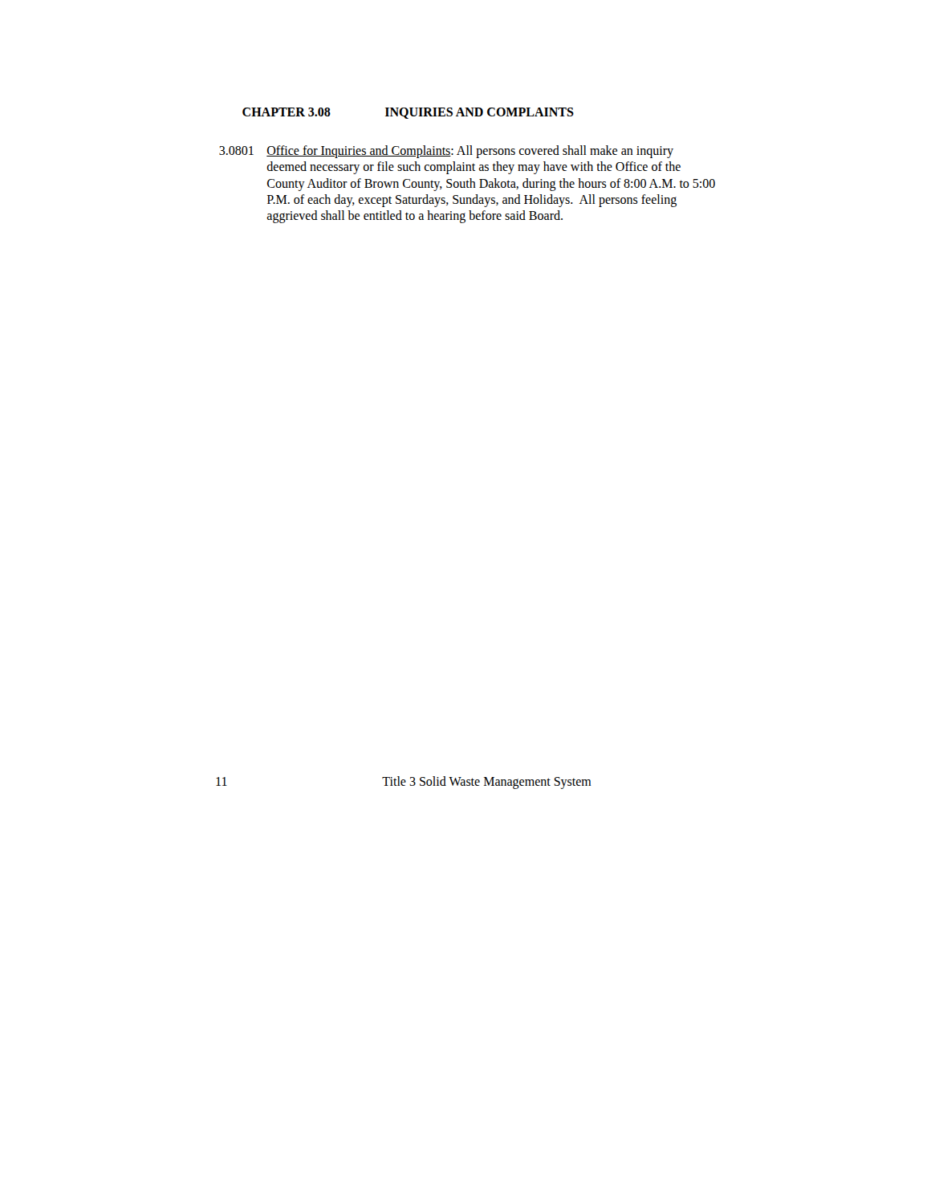CHAPTER 3.08 INQUIRIES AND COMPLAINTS
3.0801
Office for Inquiries and Complaints: All persons covered shall make an inquiry deemed necessary or file such complaint as they may have with the Office of the County Auditor of Brown County, South Dakota, during the hours of 8:00 A.M. to 5:00 P.M. of each day, except Saturdays, Sundays, and Holidays. All persons feeling aggrieved shall be entitled to a hearing before said Board.
11
Title 3 Solid Waste Management System